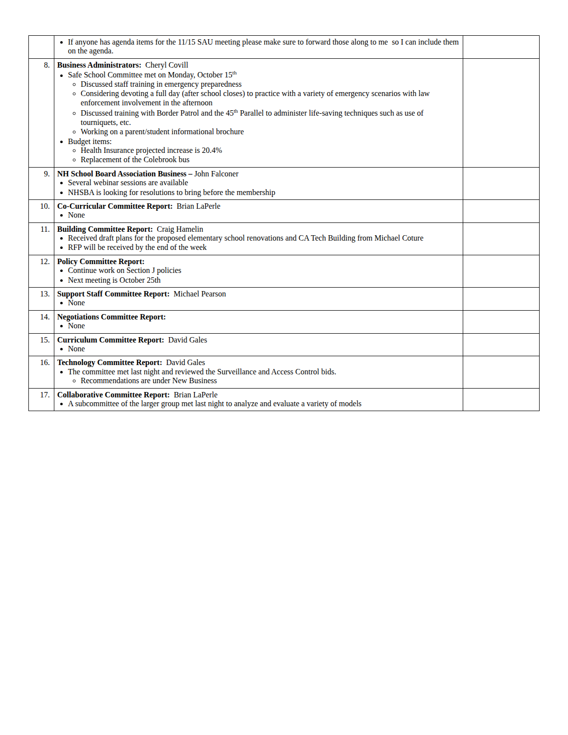| | If anyone has agenda items for the 11/15 SAU meeting please make sure to forward those along to me so I can include them on the agenda. | |
| 8. | Business Administrators: Cheryl Covill Safe School Committee met on Monday, October 15 th Discussed staff training in emergency preparedness Considering devoting a full day (after school closes) to practice with a variety of emergency scenarios with law enforcement involvement in the afternoon Discussed training with Border Patrol and the 45 th Parallel to administer life-saving techniques such as use of tourniquets, etc. Working on a parent/student informational brochure Budget items: Health Insurance projected increase is 20.4% Replacement of the Colebrook bus | |
| 9. | NH School Board Association Business – John Falconer Several webinar sessions are available NHSBA is looking for resolutions to bring before the membership | |
| 10. | Co-Curricular Committee Report: Brian LaPerle None | |
| 11. | Building Committee Report: Craig Hamelin Received draft plans for the proposed elementary school renovations and CA Tech Building from Michael Coture RFP will be received by the end of the week | |
| 12. | Policy Committee Report: Continue work on Section J policies Next meeting is October 25th | |
| 13. | Support Staff Committee Report: Michael Pearson None | |
| 14. | Negotiations Committee Report: None | |
| 15. | Curriculum Committee Report: David Gales None | |
| 16. | Technology Committee Report: David Gales The committee met last night and reviewed the Surveillance and Access Control bids. Recommendations are under New Business | |
| 17. | Collaborative Committee Report: Brian LaPerle A subcommittee of the larger group met last night to analyze and evaluate a variety of models | |